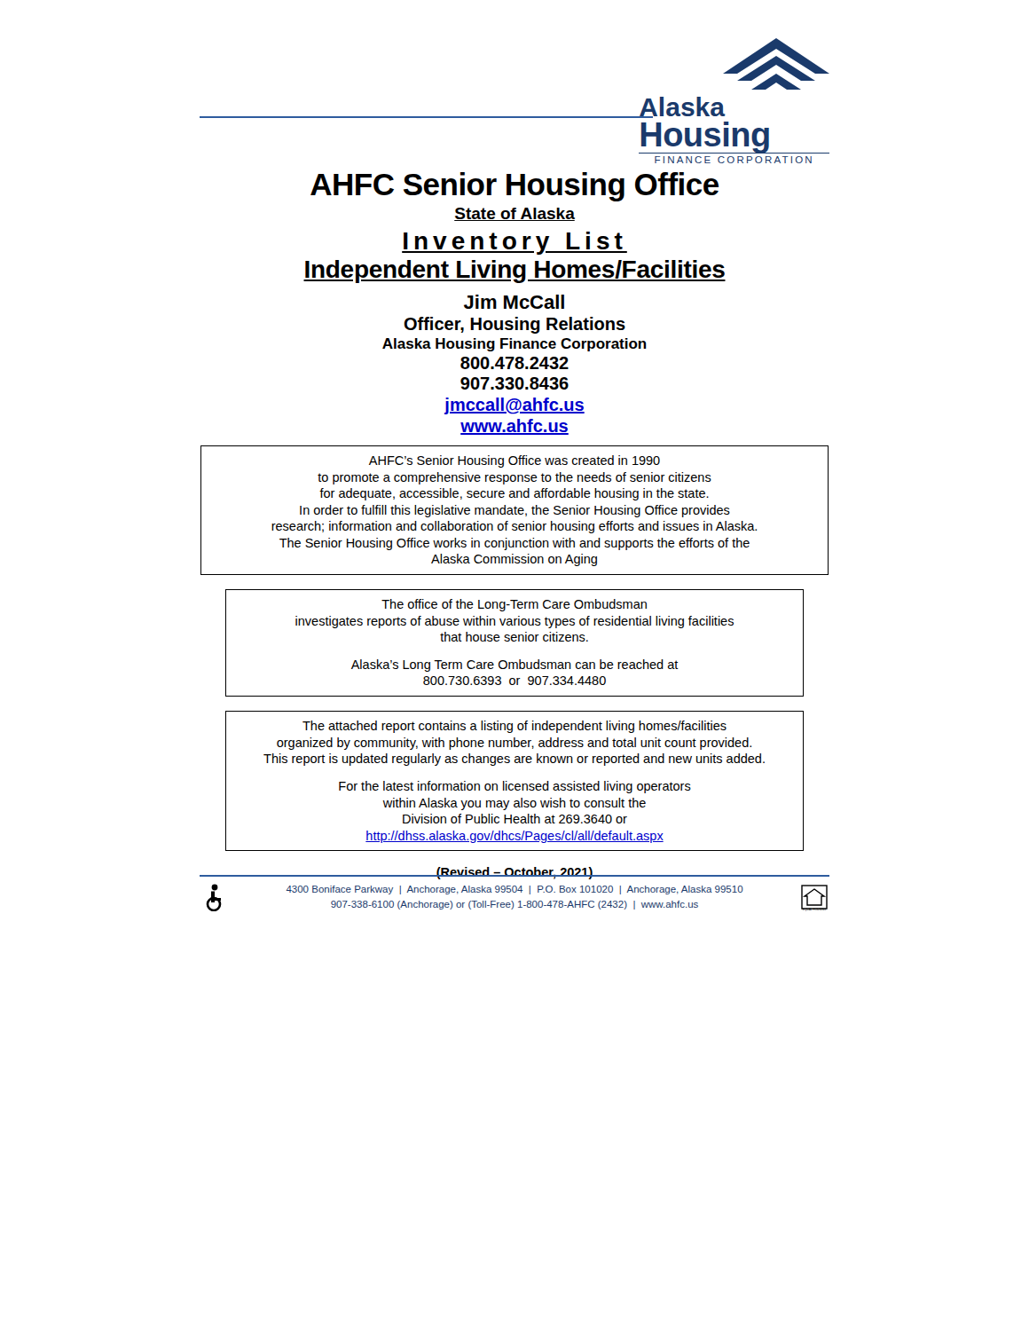Alaska
Housing
FINANCE CORPORATION
AHFC Senior Housing Office
State of Alaska
Inventory List
Independent Living Homes/Facilities
Jim McCall
Officer, Housing Relations
Alaska Housing Finance Corporation
800.478.2432
907.330.8436
jmccall@ahfc.us
www.ahfc.us
AHFC’s Senior Housing Office was created in 1990
to promote a comprehensive response to the needs of senior citizens
for adequate, accessible, secure and affordable housing in the state.
In order to fulfill this legislative mandate, the Senior Housing Office provides
research; information and collaboration of senior housing efforts and issues in Alaska.
The Senior Housing Office works in conjunction with and supports the efforts of the
Alaska Commission on Aging
The office of the Long-Term Care Ombudsman
investigates reports of abuse within various types of residential living facilities
that house senior citizens.
Alaska’s Long Term Care Ombudsman can be reached at
800.730.6393 or 907.334.4480
The attached report contains a listing of independent living homes/facilities
organized by community, with phone number, address and total unit count provided.
This report is updated regularly as changes are known or reported and new units added.
For the latest information on licensed assisted living operators
within Alaska you may also wish to consult the
Division of Public Health at 269.3640 or
http://dhss.alaska.gov/dhcs/Pages/cl/all/default.aspx
(Revised – October, 2021)
4300 Boniface Parkway | Anchorage, Alaska 99504 | P.O. Box 101020 | Anchorage, Alaska 99510
907-338-6100 (Anchorage) or (Toll-Free) 1-800-478-AHFC (2432) | www.ahfc.us
EQUAL HOUSING